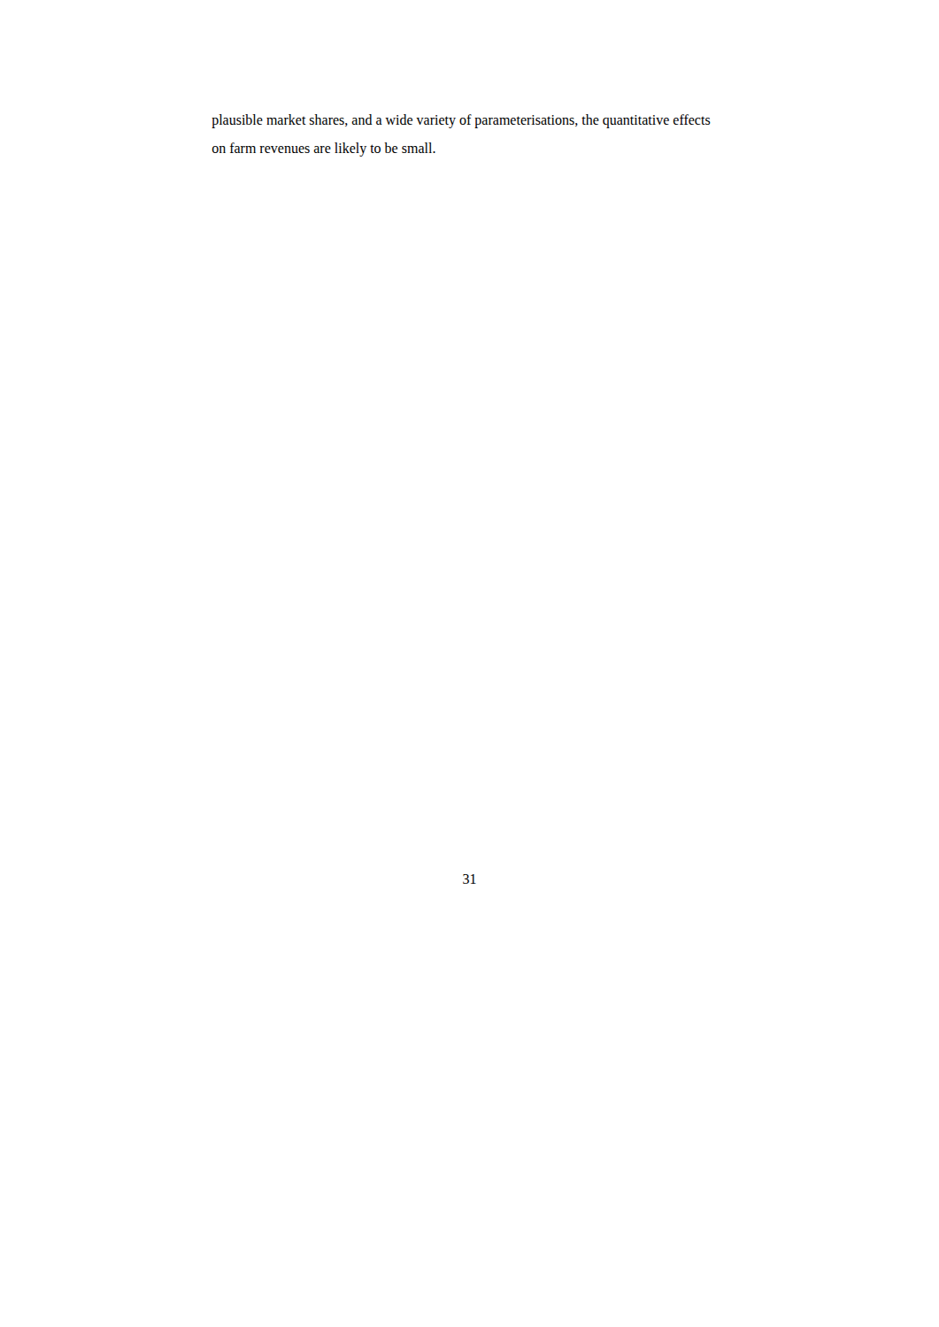plausible market shares, and a wide variety of parameterisations, the quantitative effects on farm revenues are likely to be small.
31